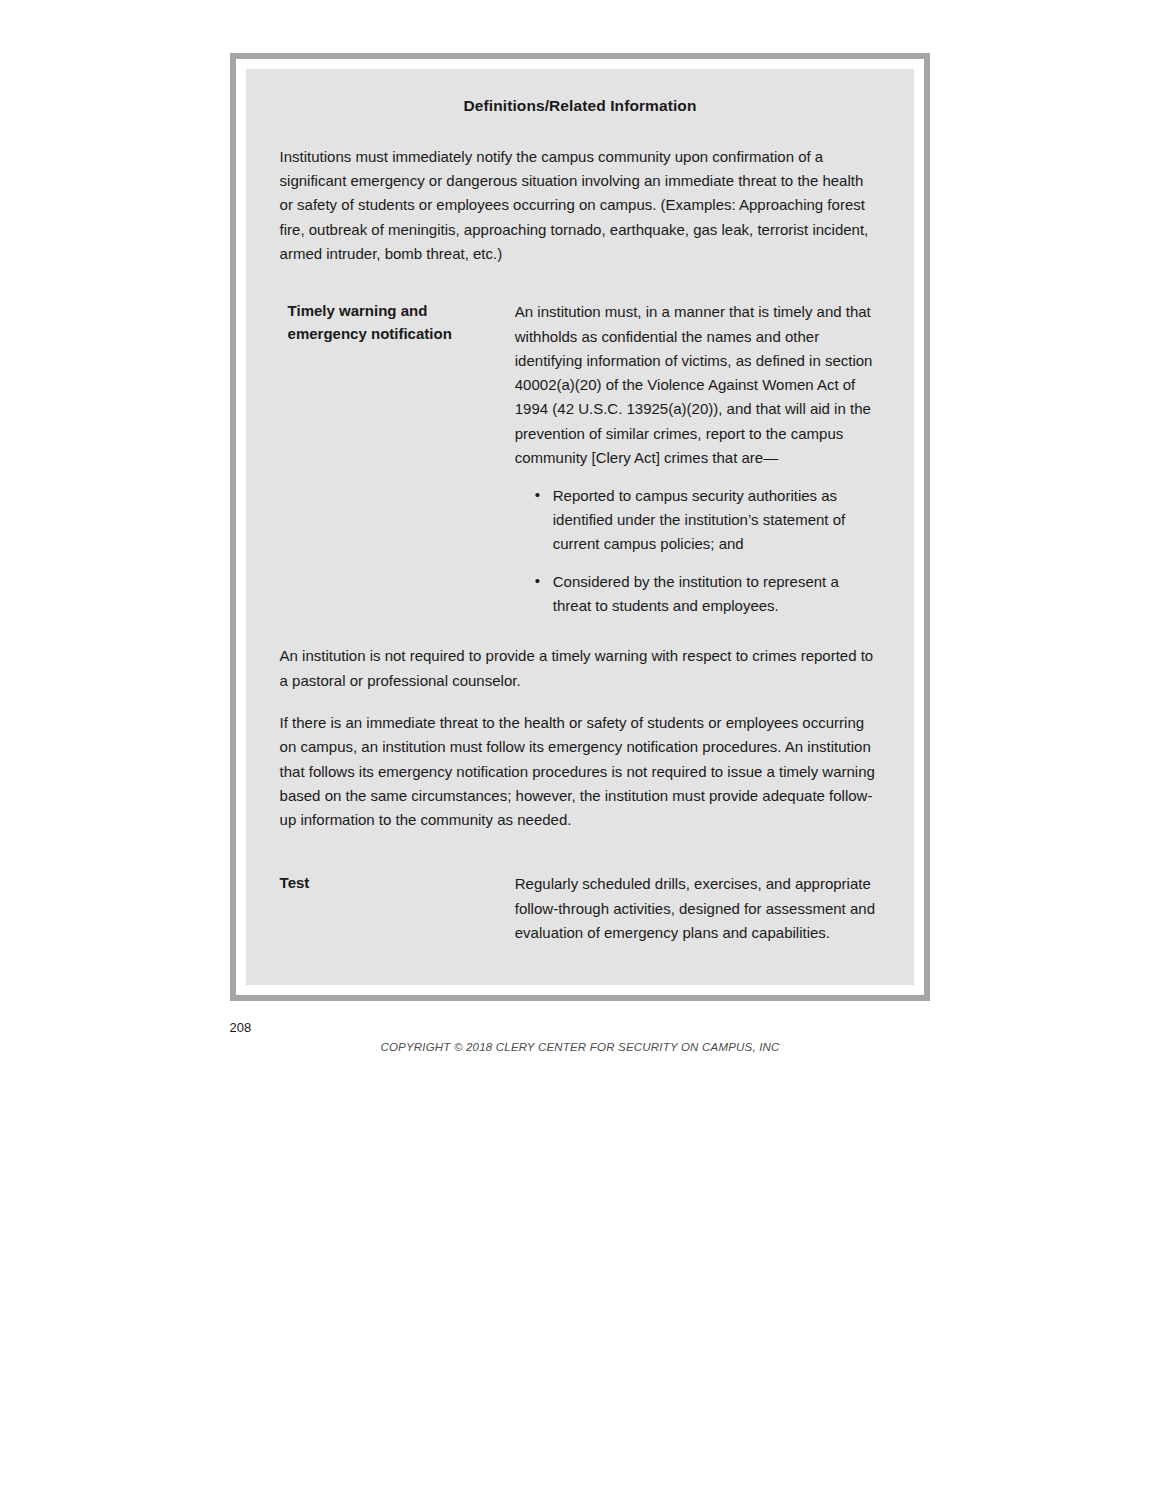Definitions/Related Information
Institutions must immediately notify the campus community upon confirmation of a significant emergency or dangerous situation involving an immediate threat to the health or safety of students or employees occurring on campus. (Examples: Approaching forest fire, outbreak of meningitis, approaching tornado, earthquake, gas leak, terrorist incident, armed intruder, bomb threat, etc.)
Timely warning and emergency notification
An institution must, in a manner that is timely and that withholds as confidential the names and other identifying information of victims, as defined in section 40002(a)(20) of the Violence Against Women Act of 1994 (42 U.S.C. 13925(a)(20)), and that will aid in the prevention of similar crimes, report to the campus community [Clery Act] crimes that are—
Reported to campus security authorities as identified under the institution’s statement of current campus policies; and
Considered by the institution to represent a threat to students and employees.
An institution is not required to provide a timely warning with respect to crimes reported to a pastoral or professional counselor.
If there is an immediate threat to the health or safety of students or employees occurring on campus, an institution must follow its emergency notification procedures. An institution that follows its emergency notification procedures is not required to issue a timely warning based on the same circumstances; however, the institution must provide adequate follow-up information to the community as needed.
Test
Regularly scheduled drills, exercises, and appropriate follow-through activities, designed for assessment and evaluation of emergency plans and capabilities.
208
COPYRIGHT © 2018 CLERY CENTER FOR SECURITY ON CAMPUS, INC